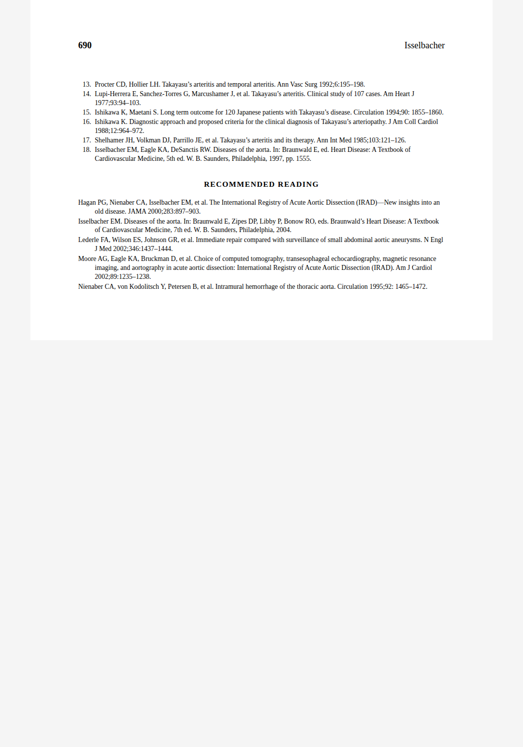690 Isselbacher
13. Procter CD, Hollier LH. Takayasu’s arteritis and temporal arteritis. Ann Vasc Surg 1992;6:195–198.
14. Lupi-Herrera E, Sanchez-Torres G, Marcushamer J, et al. Takayasu’s arteritis. Clinical study of 107 cases. Am Heart J 1977;93:94–103.
15. Ishikawa K, Maetani S. Long term outcome for 120 Japanese patients with Takayasu’s disease. Circulation 1994;90: 1855–1860.
16. Ishikawa K. Diagnostic approach and proposed criteria for the clinical diagnosis of Takayasu’s arteriopathy. J Am Coll Cardiol 1988;12:964–972.
17. Shelhamer JH, Volkman DJ, Parrillo JE, et al. Takayasu’s arteritis and its therapy. Ann Int Med 1985;103:121–126.
18. Isselbacher EM, Eagle KA, DeSanctis RW. Diseases of the aorta. In: Braunwald E, ed. Heart Disease: A Textbook of Cardiovascular Medicine, 5th ed. W. B. Saunders, Philadelphia, 1997, pp. 1555.
RECOMMENDED READING
Hagan PG, Nienaber CA, Isselbacher EM, et al. The International Registry of Acute Aortic Dissection (IRAD)—New insights into an old disease. JAMA 2000;283:897–903.
Isselbacher EM. Diseases of the aorta. In: Braunwald E, Zipes DP, Libby P, Bonow RO, eds. Braunwald’s Heart Disease: A Textbook of Cardiovascular Medicine, 7th ed. W. B. Saunders, Philadelphia, 2004.
Lederle FA, Wilson ES, Johnson GR, et al. Immediate repair compared with surveillance of small abdominal aortic aneurysms. N Engl J Med 2002;346:1437–1444.
Moore AG, Eagle KA, Bruckman D, et al. Choice of computed tomography, transesophageal echocardiography, magnetic resonance imaging, and aortography in acute aortic dissection: International Registry of Acute Aortic Dissection (IRAD). Am J Cardiol 2002;89:1235–1238.
Nienaber CA, von Kodolitsch Y, Petersen B, et al. Intramural hemorrhage of the thoracic aorta. Circulation 1995;92: 1465–1472.